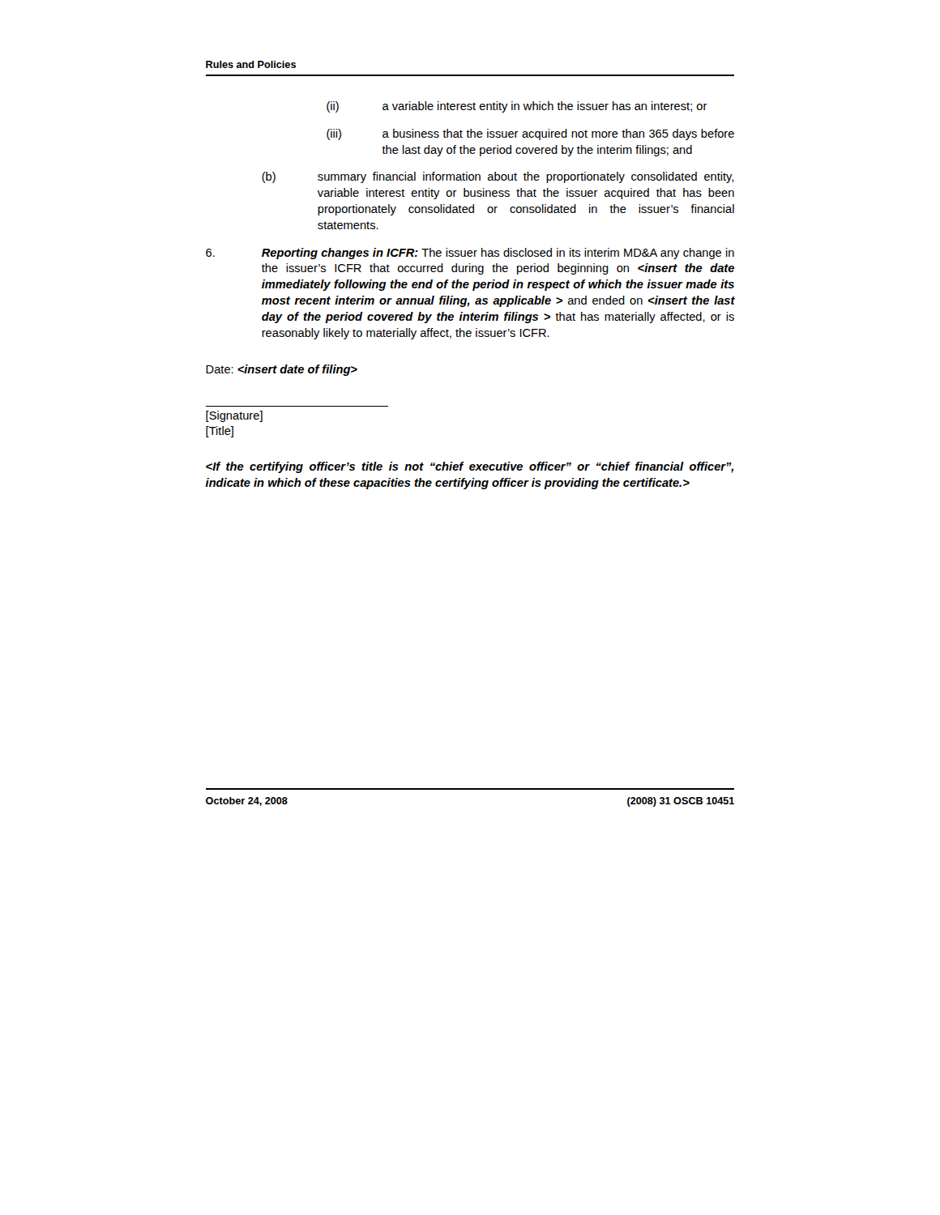Rules and Policies
(ii)
a variable interest entity in which the issuer has an interest; or
(iii)
a business that the issuer acquired not more than 365 days before the last day of the period covered by the interim filings; and
(b)
summary financial information about the proportionately consolidated entity, variable interest entity or business that the issuer acquired that has been proportionately consolidated or consolidated in the issuer’s financial statements.
6.
Reporting changes in ICFR: The issuer has disclosed in its interim MD&A any change in the issuer’s ICFR that occurred during the period beginning on <insert the date immediately following the end of the period in respect of which the issuer made its most recent interim or annual filing, as applicable > and ended on <insert the last day of the period covered by the interim filings > that has materially affected, or is reasonably likely to materially affect, the issuer’s ICFR.
Date: <insert date of filing>
[Signature]
[Title]
<If the certifying officer’s title is not “chief executive officer” or “chief financial officer”, indicate in which of these capacities the certifying officer is providing the certificate.>
October 24, 2008
(2008) 31 OSCB 10451